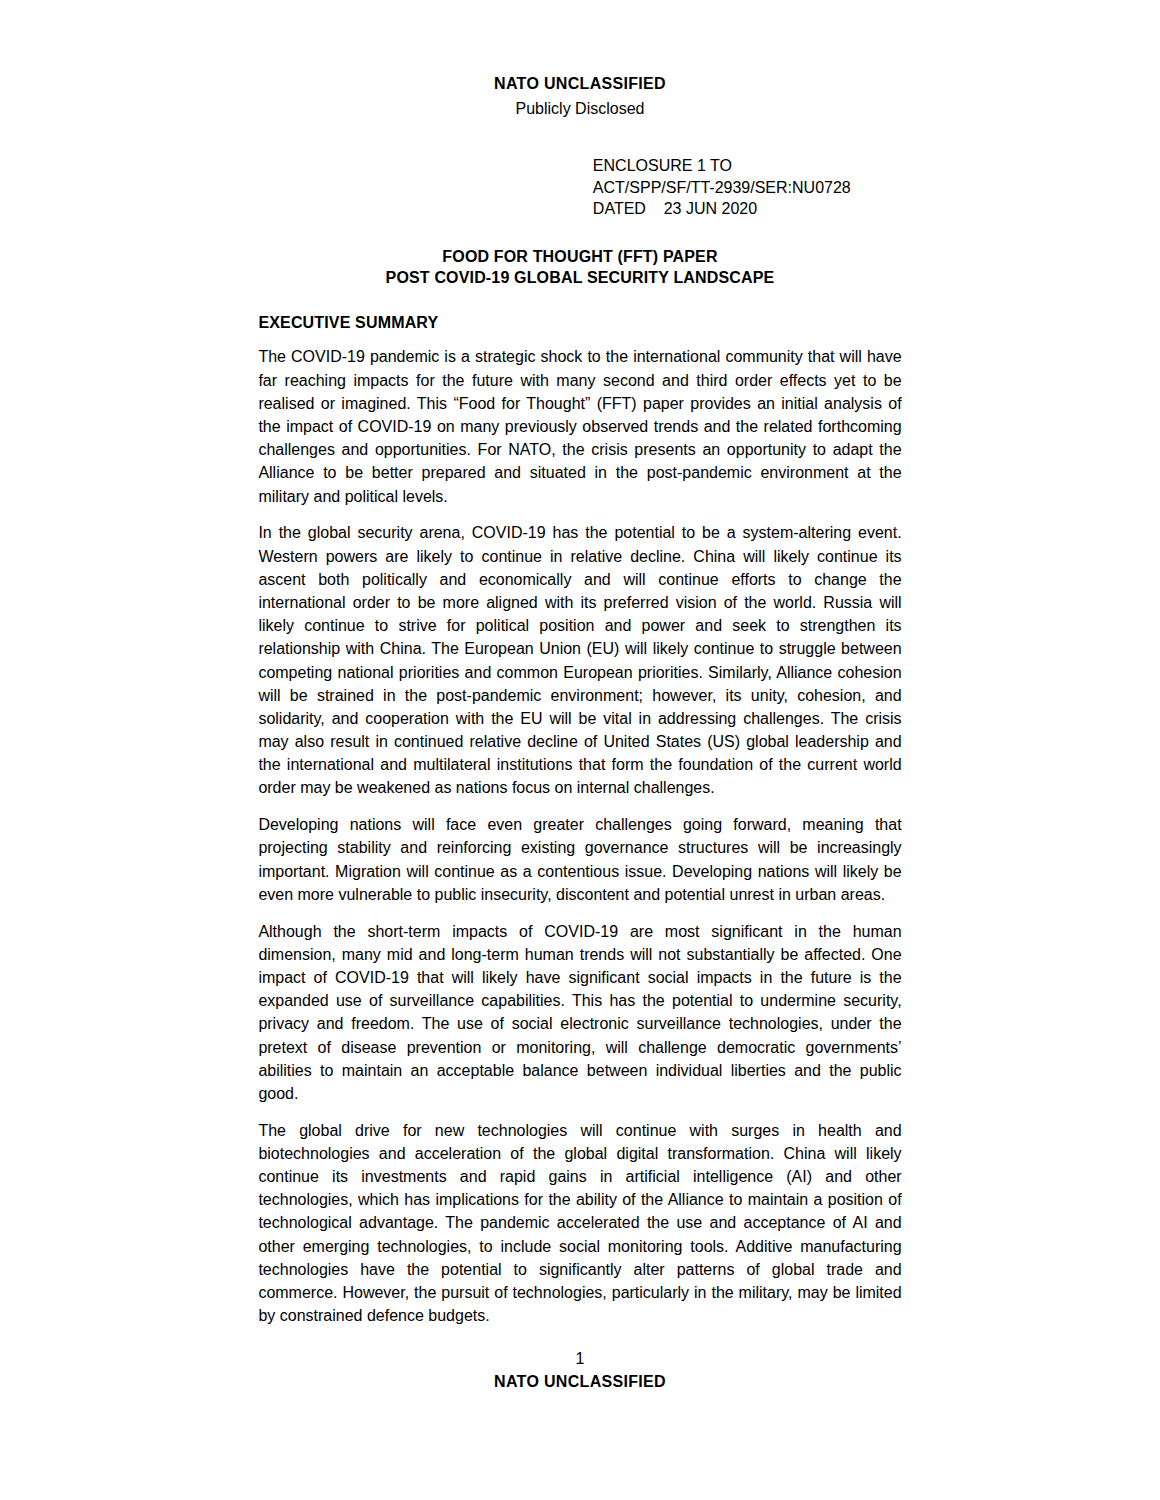NATO UNCLASSIFIED
Publicly Disclosed
ENCLOSURE 1 TO
ACT/SPP/SF/TT-2939/SER:NU0728
DATED 23 JUN 2020
FOOD FOR THOUGHT (FFT) PAPER
POST COVID-19 GLOBAL SECURITY LANDSCAPE
EXECUTIVE SUMMARY
The COVID-19 pandemic is a strategic shock to the international community that will have far reaching impacts for the future with many second and third order effects yet to be realised or imagined. This “Food for Thought” (FFT) paper provides an initial analysis of the impact of COVID-19 on many previously observed trends and the related forthcoming challenges and opportunities. For NATO, the crisis presents an opportunity to adapt the Alliance to be better prepared and situated in the post-pandemic environment at the military and political levels.
In the global security arena, COVID-19 has the potential to be a system-altering event. Western powers are likely to continue in relative decline. China will likely continue its ascent both politically and economically and will continue efforts to change the international order to be more aligned with its preferred vision of the world. Russia will likely continue to strive for political position and power and seek to strengthen its relationship with China. The European Union (EU) will likely continue to struggle between competing national priorities and common European priorities. Similarly, Alliance cohesion will be strained in the post-pandemic environment; however, its unity, cohesion, and solidarity, and cooperation with the EU will be vital in addressing challenges. The crisis may also result in continued relative decline of United States (US) global leadership and the international and multilateral institutions that form the foundation of the current world order may be weakened as nations focus on internal challenges.
Developing nations will face even greater challenges going forward, meaning that projecting stability and reinforcing existing governance structures will be increasingly important. Migration will continue as a contentious issue. Developing nations will likely be even more vulnerable to public insecurity, discontent and potential unrest in urban areas.
Although the short-term impacts of COVID-19 are most significant in the human dimension, many mid and long-term human trends will not substantially be affected. One impact of COVID-19 that will likely have significant social impacts in the future is the expanded use of surveillance capabilities. This has the potential to undermine security, privacy and freedom. The use of social electronic surveillance technologies, under the pretext of disease prevention or monitoring, will challenge democratic governments’ abilities to maintain an acceptable balance between individual liberties and the public good.
The global drive for new technologies will continue with surges in health and biotechnologies and acceleration of the global digital transformation. China will likely continue its investments and rapid gains in artificial intelligence (AI) and other technologies, which has implications for the ability of the Alliance to maintain a position of technological advantage. The pandemic accelerated the use and acceptance of AI and other emerging technologies, to include social monitoring tools. Additive manufacturing technologies have the potential to significantly alter patterns of global trade and commerce. However, the pursuit of technologies, particularly in the military, may be limited by constrained defence budgets.
1
NATO UNCLASSIFIED